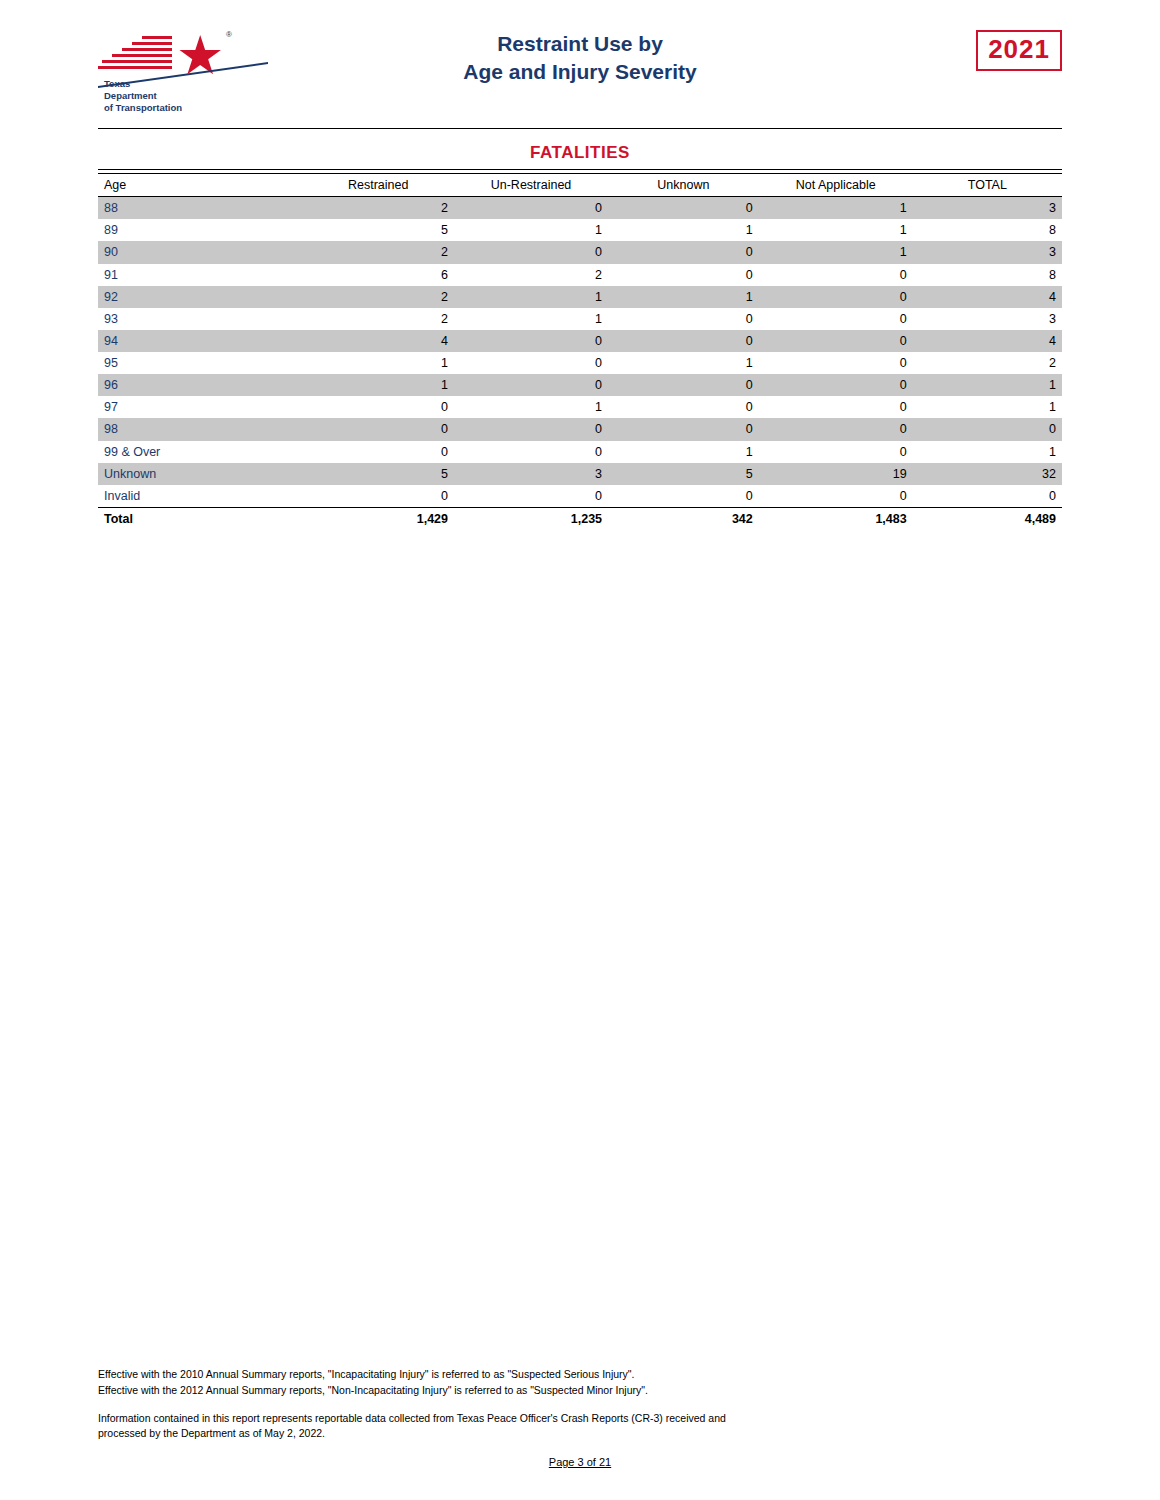★
®
Texas
Department
of Transportation
Restraint Use by
Age and Injury Severity
2021
FATALITIES
| Age | Restrained | Un-Restrained | Unknown | Not Applicable | TOTAL |
| --- | --- | --- | --- | --- | --- |
| 88 | 2 | 0 | 0 | 1 | 3 |
| 89 | 5 | 1 | 1 | 1 | 8 |
| 90 | 2 | 0 | 0 | 1 | 3 |
| 91 | 6 | 2 | 0 | 0 | 8 |
| 92 | 2 | 1 | 1 | 0 | 4 |
| 93 | 2 | 1 | 0 | 0 | 3 |
| 94 | 4 | 0 | 0 | 0 | 4 |
| 95 | 1 | 0 | 1 | 0 | 2 |
| 96 | 1 | 0 | 0 | 0 | 1 |
| 97 | 0 | 1 | 0 | 0 | 1 |
| 98 | 0 | 0 | 0 | 0 | 0 |
| 99 & Over | 0 | 0 | 1 | 0 | 1 |
| Unknown | 5 | 3 | 5 | 19 | 32 |
| Invalid | 0 | 0 | 0 | 0 | 0 |
| Total | 1,429 | 1,235 | 342 | 1,483 | 4,489 |
Effective with the 2010 Annual Summary reports, "Incapacitating Injury" is referred to as "Suspected Serious Injury".
Effective with the 2012 Annual Summary reports, "Non-Incapacitating Injury" is referred to as "Suspected Minor Injury".
Information contained in this report represents reportable data collected from Texas Peace Officer's Crash Reports (CR-3) received and
processed by the Department as of May 2, 2022.
Page 3 of 21